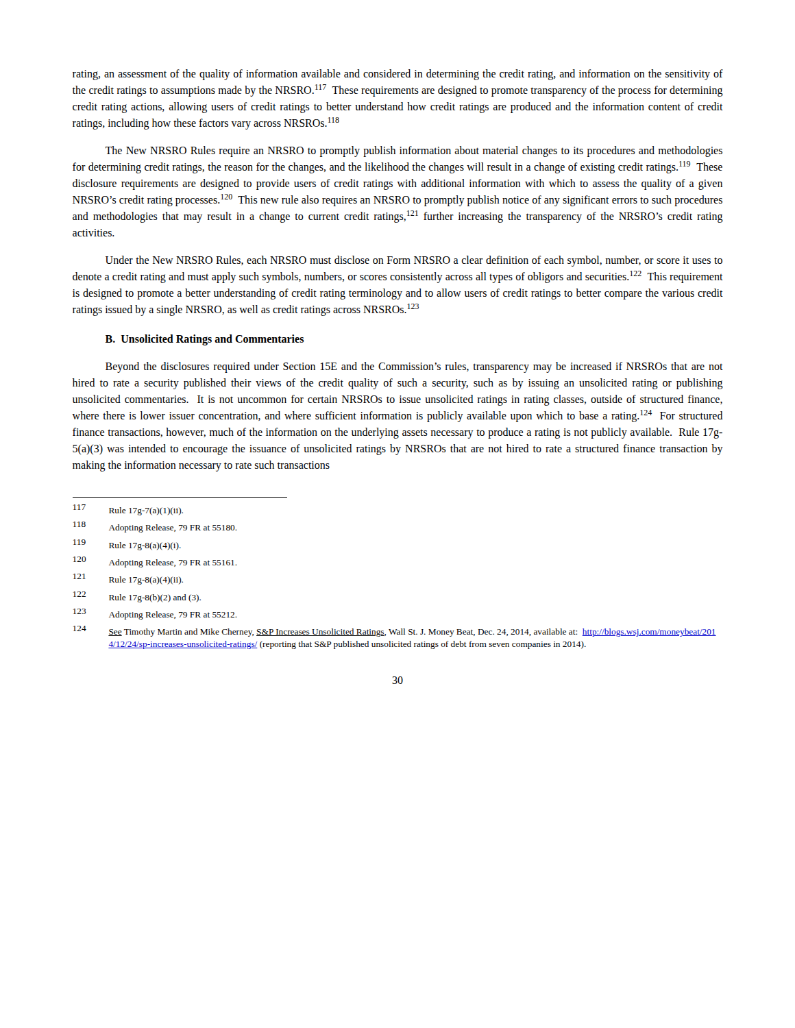rating, an assessment of the quality of information available and considered in determining the credit rating, and information on the sensitivity of the credit ratings to assumptions made by the NRSRO.117 These requirements are designed to promote transparency of the process for determining credit rating actions, allowing users of credit ratings to better understand how credit ratings are produced and the information content of credit ratings, including how these factors vary across NRSROs.118
The New NRSRO Rules require an NRSRO to promptly publish information about material changes to its procedures and methodologies for determining credit ratings, the reason for the changes, and the likelihood the changes will result in a change of existing credit ratings.119 These disclosure requirements are designed to provide users of credit ratings with additional information with which to assess the quality of a given NRSRO’s credit rating processes.120 This new rule also requires an NRSRO to promptly publish notice of any significant errors to such procedures and methodologies that may result in a change to current credit ratings,121 further increasing the transparency of the NRSRO’s credit rating activities.
Under the New NRSRO Rules, each NRSRO must disclose on Form NRSRO a clear definition of each symbol, number, or score it uses to denote a credit rating and must apply such symbols, numbers, or scores consistently across all types of obligors and securities.122 This requirement is designed to promote a better understanding of credit rating terminology and to allow users of credit ratings to better compare the various credit ratings issued by a single NRSRO, as well as credit ratings across NRSROs.123
B. Unsolicited Ratings and Commentaries
Beyond the disclosures required under Section 15E and the Commission’s rules, transparency may be increased if NRSROs that are not hired to rate a security published their views of the credit quality of such a security, such as by issuing an unsolicited rating or publishing unsolicited commentaries. It is not uncommon for certain NRSROs to issue unsolicited ratings in rating classes, outside of structured finance, where there is lower issuer concentration, and where sufficient information is publicly available upon which to base a rating.124 For structured finance transactions, however, much of the information on the underlying assets necessary to produce a rating is not publicly available. Rule 17g-5(a)(3) was intended to encourage the issuance of unsolicited ratings by NRSROs that are not hired to rate a structured finance transaction by making the information necessary to rate such transactions
117
Rule 17g-7(a)(1)(ii).
118
Adopting Release, 79 FR at 55180.
119
Rule 17g-8(a)(4)(i).
120
Adopting Release, 79 FR at 55161.
121
Rule 17g-8(a)(4)(ii).
122
Rule 17g-8(b)(2) and (3).
123
Adopting Release, 79 FR at 55212.
124
See Timothy Martin and Mike Cherney, S&P Increases Unsolicited Ratings, Wall St. J. Money Beat, Dec. 24, 2014, available at: http://blogs.wsj.com/moneybeat/2014/12/24/sp-increases-unsolicited-ratings/ (reporting that S&P published unsolicited ratings of debt from seven companies in 2014).
30